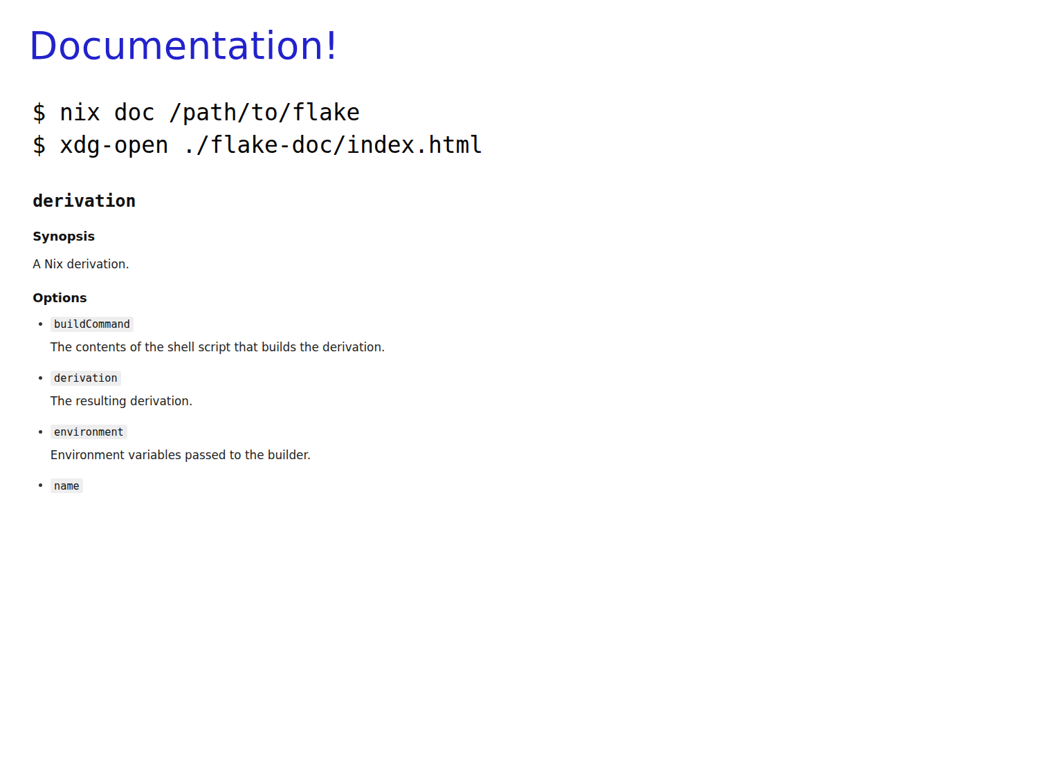Documentation!
$ nix doc /path/to/flake
$ xdg-open ./flake-doc/index.html
derivation
Synopsis
A Nix derivation.
Options
buildCommand
The contents of the shell script that builds the derivation.
derivation
The resulting derivation.
environment
Environment variables passed to the builder.
name